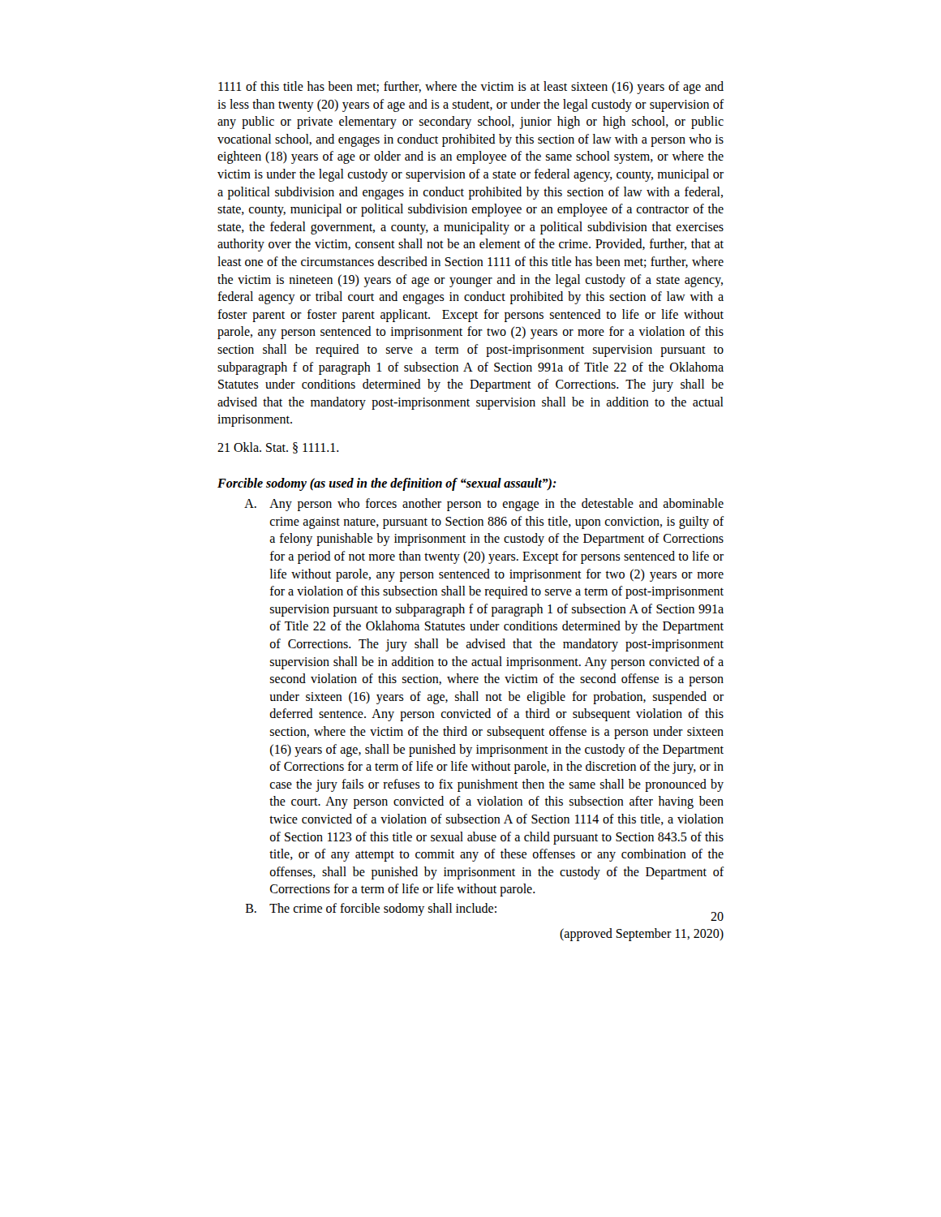1111 of this title has been met; further, where the victim is at least sixteen (16) years of age and is less than twenty (20) years of age and is a student, or under the legal custody or supervision of any public or private elementary or secondary school, junior high or high school, or public vocational school, and engages in conduct prohibited by this section of law with a person who is eighteen (18) years of age or older and is an employee of the same school system, or where the victim is under the legal custody or supervision of a state or federal agency, county, municipal or a political subdivision and engages in conduct prohibited by this section of law with a federal, state, county, municipal or political subdivision employee or an employee of a contractor of the state, the federal government, a county, a municipality or a political subdivision that exercises authority over the victim, consent shall not be an element of the crime. Provided, further, that at least one of the circumstances described in Section 1111 of this title has been met; further, where the victim is nineteen (19) years of age or younger and in the legal custody of a state agency, federal agency or tribal court and engages in conduct prohibited by this section of law with a foster parent or foster parent applicant. Except for persons sentenced to life or life without parole, any person sentenced to imprisonment for two (2) years or more for a violation of this section shall be required to serve a term of post-imprisonment supervision pursuant to subparagraph f of paragraph 1 of subsection A of Section 991a of Title 22 of the Oklahoma Statutes under conditions determined by the Department of Corrections. The jury shall be advised that the mandatory post-imprisonment supervision shall be in addition to the actual imprisonment.
21 Okla. Stat. § 1111.1.
Forcible sodomy (as used in the definition of “sexual assault”):
Any person who forces another person to engage in the detestable and abominable crime against nature, pursuant to Section 886 of this title, upon conviction, is guilty of a felony punishable by imprisonment in the custody of the Department of Corrections for a period of not more than twenty (20) years. Except for persons sentenced to life or life without parole, any person sentenced to imprisonment for two (2) years or more for a violation of this subsection shall be required to serve a term of post-imprisonment supervision pursuant to subparagraph f of paragraph 1 of subsection A of Section 991a of Title 22 of the Oklahoma Statutes under conditions determined by the Department of Corrections. The jury shall be advised that the mandatory post-imprisonment supervision shall be in addition to the actual imprisonment. Any person convicted of a second violation of this section, where the victim of the second offense is a person under sixteen (16) years of age, shall not be eligible for probation, suspended or deferred sentence. Any person convicted of a third or subsequent violation of this section, where the victim of the third or subsequent offense is a person under sixteen (16) years of age, shall be punished by imprisonment in the custody of the Department of Corrections for a term of life or life without parole, in the discretion of the jury, or in case the jury fails or refuses to fix punishment then the same shall be pronounced by the court. Any person convicted of a violation of this subsection after having been twice convicted of a violation of subsection A of Section 1114 of this title, a violation of Section 1123 of this title or sexual abuse of a child pursuant to Section 843.5 of this title, or of any attempt to commit any of these offenses or any combination of the offenses, shall be punished by imprisonment in the custody of the Department of Corrections for a term of life or life without parole.
The crime of forcible sodomy shall include:
20 (approved September 11, 2020)